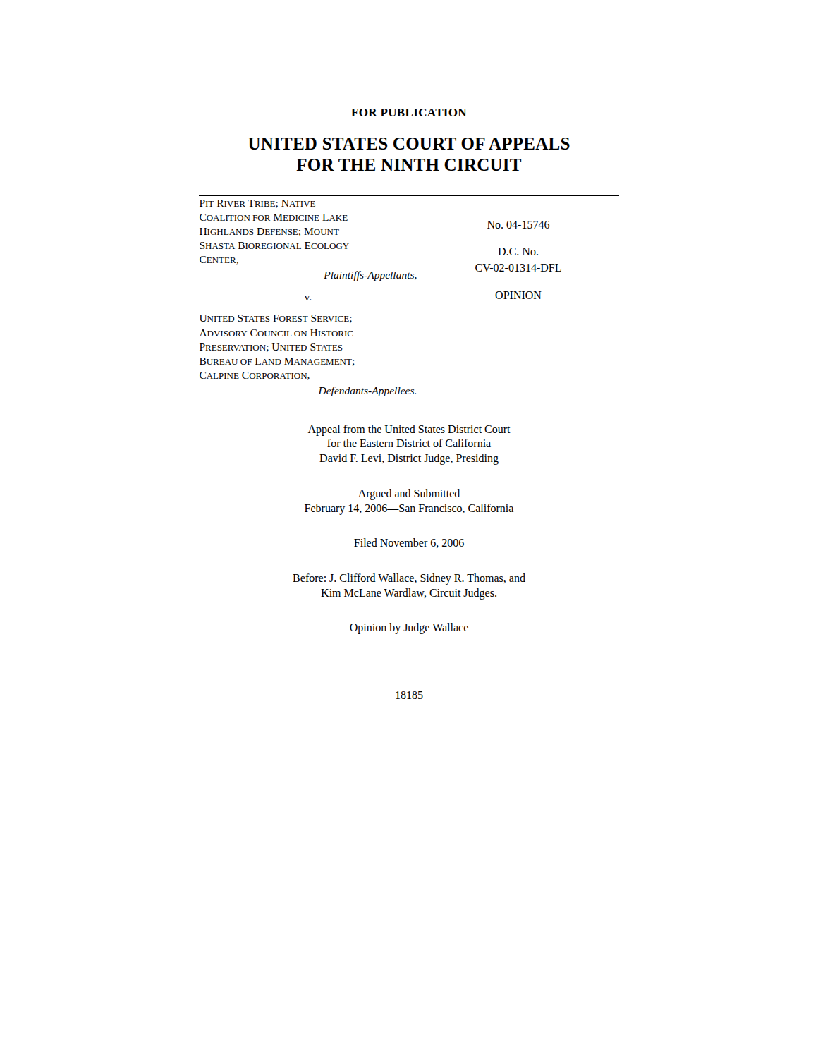FOR PUBLICATION
UNITED STATES COURT OF APPEALS
FOR THE NINTH CIRCUIT
| P IT R IVER T RIBE ; N ATIVE C OALITION FOR M EDICINE L AKE H IGHLANDS D EFENSE ; M OUNT S HASTA B IOREGIONAL E COLOGY C ENTER , Plaintiffs-Appellants, v. U NITED S TATES F OREST S ERVICE ; A DVISORY C OUNCIL ON H ISTORIC P RESERVATION ; U NITED S TATES B UREAU OF L AND M ANAGEMENT ; C ALPINE C ORPORATION , Defendants-Appellees. | No. 04-15746 D.C. No. CV-02-01314-DFL OPINION |
Appeal from the United States District Court
for the Eastern District of California
David F. Levi, District Judge, Presiding
Argued and Submitted
February 14, 2006—San Francisco, California
Filed November 6, 2006
Before: J. Clifford Wallace, Sidney R. Thomas, and
Kim McLane Wardlaw, Circuit Judges.
Opinion by Judge Wallace
18185